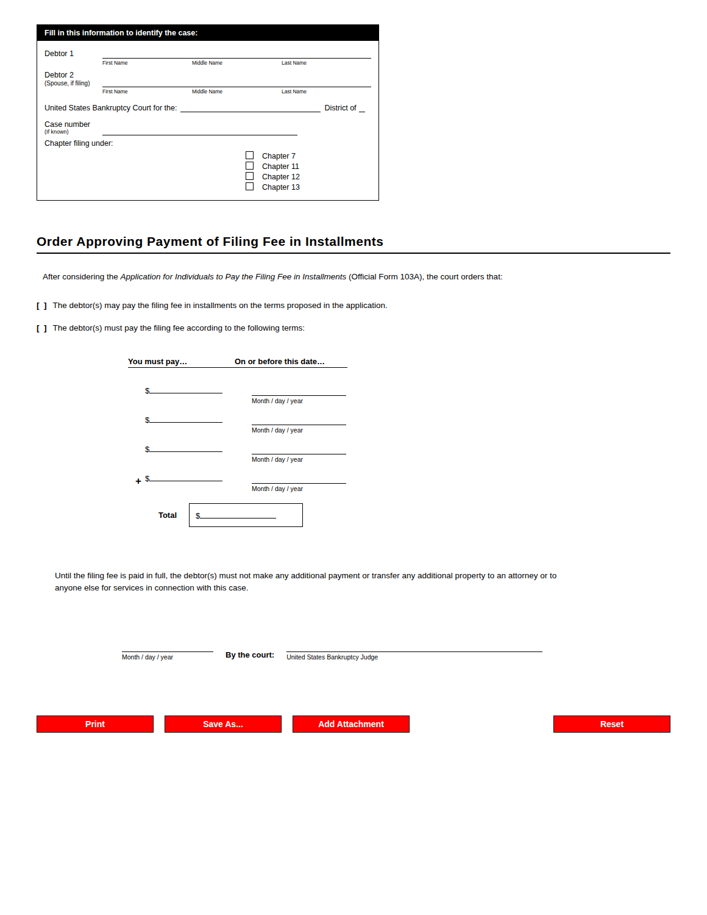Fill in this information to identify the case:
Debtor 1
First Name Middle Name Last Name
Debtor 2
(Spouse, if filing)
First Name Middle Name Last Name
United States Bankruptcy Court for the: District of
Case number
(If known)
Chapter filing under:
Chapter 7
Chapter 11
Chapter 12
Chapter 13
Order Approving Payment of Filing Fee in Installments
After considering the Application for Individuals to Pay the Filing Fee in Installments (Official Form 103A), the court orders that:
[ ] The debtor(s) may pay the filing fee in installments on the terms proposed in the application.
[ ] The debtor(s) must pay the filing fee according to the following terms:
You must pay…
On or before this date…
$
Month / day / year
$
Month / day / year
$
Month / day / year
+
$
Month / day / year
Total
$
Until the filing fee is paid in full, the debtor(s) must not make any additional payment or transfer any additional property to an attorney or to anyone else for services in connection with this case.
Month / day / year
By the court:
United States Bankruptcy Judge
Print
Save As...
Add Attachment
Reset